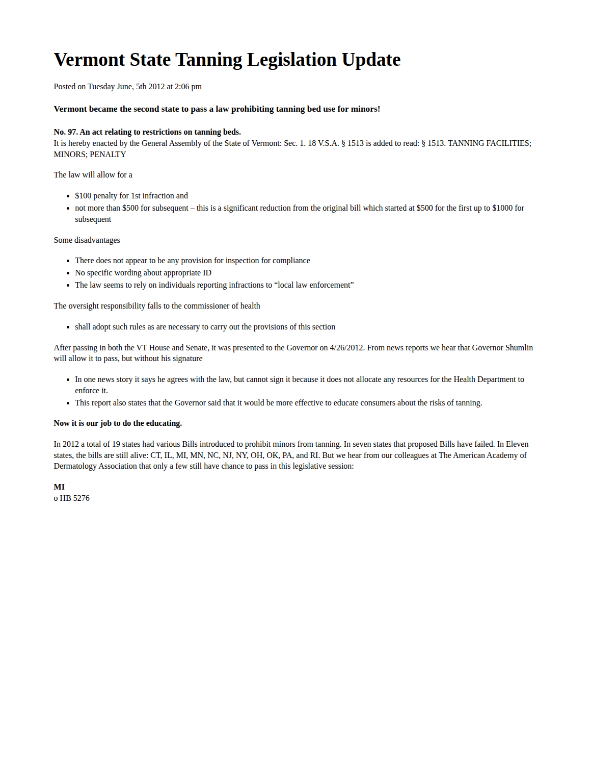Vermont State Tanning Legislation Update
Posted on Tuesday June, 5th 2012 at 2:06 pm
Vermont became the second state to pass a law prohibiting tanning bed use for minors!
No. 97. An act relating to restrictions on tanning beds.
It is hereby enacted by the General Assembly of the State of Vermont: Sec. 1. 18 V.S.A. § 1513 is added to read: § 1513. TANNING FACILITIES; MINORS; PENALTY
The law will allow for a
$100 penalty for 1st infraction and
not more than $500 for subsequent – this is a significant reduction from the original bill which started at $500 for the first up to $1000 for subsequent
Some disadvantages
There does not appear to be any provision for inspection for compliance
No specific wording about appropriate ID
The law seems to rely on individuals reporting infractions to “local law enforcement”
The oversight responsibility falls to the commissioner of health
shall adopt such rules as are necessary to carry out the provisions of this section
After passing in both the VT House and Senate, it was presented to the Governor on 4/26/2012. From news reports we hear that Governor Shumlin will allow it to pass, but without his signature
In one news story it says he agrees with the law, but cannot sign it because it does not allocate any resources for the Health Department to enforce it.
This report also states that the Governor said that it would be more effective to educate consumers about the risks of tanning.
Now it is our job to do the educating.
In 2012 a total of 19 states had various Bills introduced to prohibit minors from tanning. In seven states that proposed Bills have failed. In Eleven states, the bills are still alive: CT, IL, MI, MN, NC, NJ, NY, OH, OK, PA, and RI. But we hear from our colleagues at The American Academy of Dermatology Association that only a few still have chance to pass in this legislative session:
MI
o HB 5276